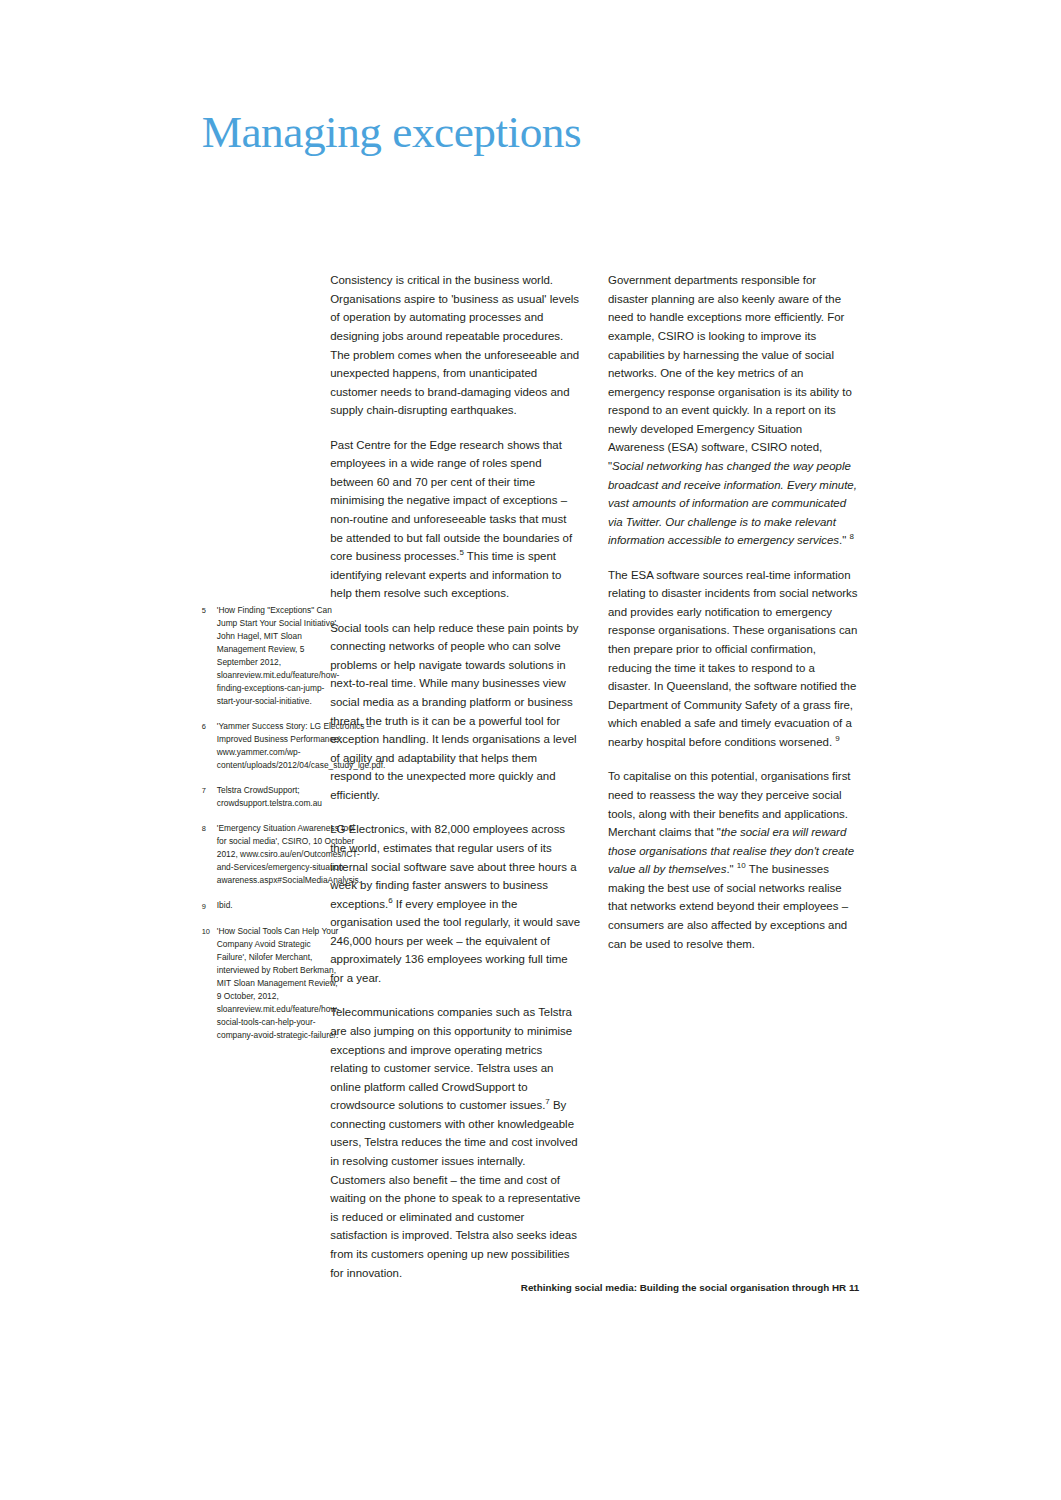Managing exceptions
5 'How Finding "Exceptions" Can Jump Start Your Social Initiative', John Hagel, MIT Sloan Management Review, 5 September 2012, sloanreview.mit.edu/feature/how-finding-exceptions-can-jump-start-your-social-initiative.
6 'Yammer Success Story: LG Electronics – Improved Business Performance', www.yammer.com/wp-content/uploads/2012/04/case_study_lge.pdf.
7 Telstra CrowdSupport; crowdsupport.telstra.com.au
8 'Emergency Situation Awareness tool for social media', CSIRO, 10 October 2012, www.csiro.au/en/Outcomes/ICT-and-Services/emergency-situation-awareness.aspx#SocialMediaAnalysis.
9 Ibid.
10 'How Social Tools Can Help Your Company Avoid Strategic Failure', Nilofer Merchant, interviewed by Robert Berkman, MIT Sloan Management Review, 9 October, 2012, sloanreview.mit.edu/feature/how-social-tools-can-help-your-company-avoid-strategic-failure/.
Consistency is critical in the business world. Organisations aspire to 'business as usual' levels of operation by automating processes and designing jobs around repeatable procedures. The problem comes when the unforeseeable and unexpected happens, from unanticipated customer needs to brand-damaging videos and supply chain-disrupting earthquakes.
Past Centre for the Edge research shows that employees in a wide range of roles spend between 60 and 70 per cent of their time minimising the negative impact of exceptions – non-routine and unforeseeable tasks that must be attended to but fall outside the boundaries of core business processes.5 This time is spent identifying relevant experts and information to help them resolve such exceptions.
Social tools can help reduce these pain points by connecting networks of people who can solve problems or help navigate towards solutions in next-to-real time. While many businesses view social media as a branding platform or business threat, the truth is it can be a powerful tool for exception handling. It lends organisations a level of agility and adaptability that helps them respond to the unexpected more quickly and efficiently.
LG Electronics, with 82,000 employees across the world, estimates that regular users of its internal social software save about three hours a week by finding faster answers to business exceptions.6 If every employee in the organisation used the tool regularly, it would save 246,000 hours per week – the equivalent of approximately 136 employees working full time for a year.
Telecommunications companies such as Telstra are also jumping on this opportunity to minimise exceptions and improve operating metrics relating to customer service. Telstra uses an online platform called CrowdSupport to crowdsource solutions to customer issues.7 By connecting customers with other knowledgeable users, Telstra reduces the time and cost involved in resolving customer issues internally. Customers also benefit – the time and cost of waiting on the phone to speak to a representative is reduced or eliminated and customer satisfaction is improved. Telstra also seeks ideas from its customers opening up new possibilities for innovation.
Government departments responsible for disaster planning are also keenly aware of the need to handle exceptions more efficiently. For example, CSIRO is looking to improve its capabilities by harnessing the value of social networks. One of the key metrics of an emergency response organisation is its ability to respond to an event quickly. In a report on its newly developed Emergency Situation Awareness (ESA) software, CSIRO noted, "Social networking has changed the way people broadcast and receive information. Every minute, vast amounts of information are communicated via Twitter. Our challenge is to make relevant information accessible to emergency services." 8
The ESA software sources real-time information relating to disaster incidents from social networks and provides early notification to emergency response organisations. These organisations can then prepare prior to official confirmation, reducing the time it takes to respond to a disaster. In Queensland, the software notified the Department of Community Safety of a grass fire, which enabled a safe and timely evacuation of a nearby hospital before conditions worsened. 9
To capitalise on this potential, organisations first need to reassess the way they perceive social tools, along with their benefits and applications. Merchant claims that "the social era will reward those organisations that realise they don't create value all by themselves." 10 The businesses making the best use of social networks realise that networks extend beyond their employees – consumers are also affected by exceptions and can be used to resolve them.
Rethinking social media: Building the social organisation through HR 11